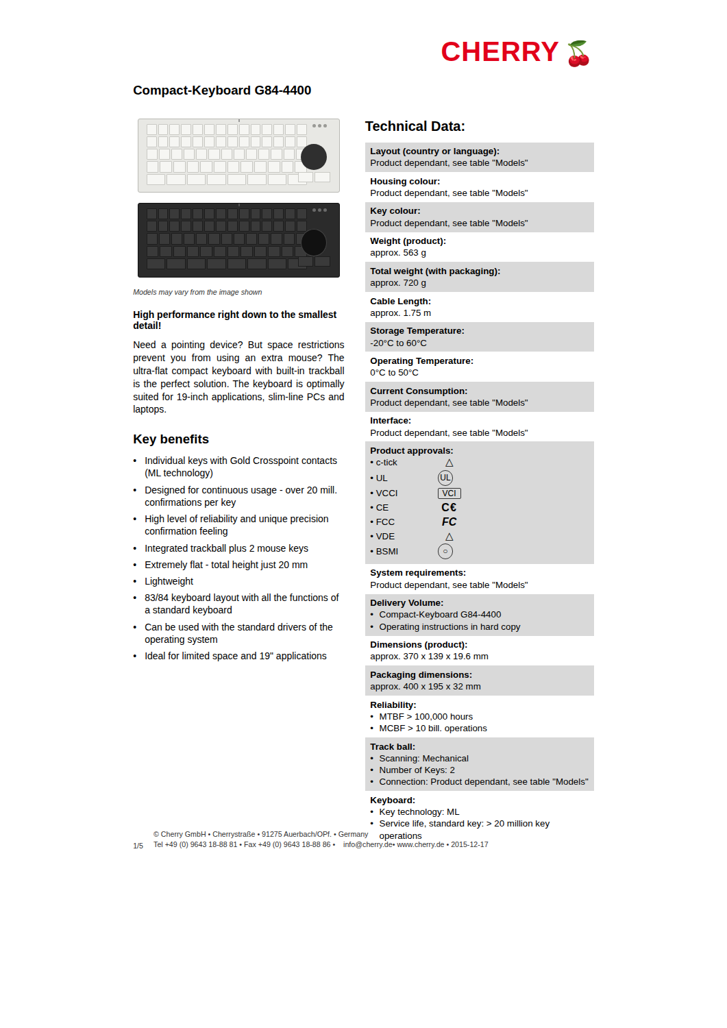CHERRY🍒
Compact-Keyboard G84-4400
Models may vary from the image shown
High performance right down to the smallest detail!
Need a pointing device? But space restrictions prevent you from using an extra mouse? The ultra-flat compact keyboard with built-in trackball is the perfect solution. The keyboard is optimally suited for 19-inch applications, slim-line PCs and laptops.
Key benefits
Individual keys with Gold Crosspoint contacts (ML technology)
Designed for continuous usage - over 20 mill. confirmations per key
High level of reliability and unique precision confirmation feeling
Integrated trackball plus 2 mouse keys
Extremely flat - total height just 20 mm
Lightweight
83/84 keyboard layout with all the functions of a standard keyboard
Can be used with the standard drivers of the operating system
Ideal for limited space and 19" applications
Technical Data:
| Layout (country or language): Product dependant, see table "Models" |
| Housing colour: Product dependant, see table "Models" |
| Key colour: Product dependant, see table "Models" |
| Weight (product): approx. 563 g |
| Total weight (with packaging): approx. 720 g |
| Cable Length: approx. 1.75 m |
| Storage Temperature: -20°C to 60°C |
| Operating Temperature: 0°C to 50°C |
| Current Consumption: Product dependant, see table "Models" |
| Interface: Product dependant, see table "Models" |
| Product approvals: • c-tick △ • UL UL • VCCI VCI • CE C€ • FCC FC • VDE △ • BSMI ○ |
| System requirements: Product dependant, see table "Models" |
| Delivery Volume: Compact-Keyboard G84-4400 Operating instructions in hard copy |
| Dimensions (product): approx. 370 x 139 x 19.6 mm |
| Packaging dimensions: approx. 400 x 195 x 32 mm |
| Reliability: MTBF > 100,000 hours MCBF > 10 bill. operations |
| Track ball: Scanning: Mechanical Number of Keys: 2 Connection: Product dependant, see table "Models" |
| Keyboard: Key technology: ML Service life, standard key: > 20 million key operations |
1/5
© Cherry GmbH • Cherrystraße • 91275 Auerbach/OPf. • Germany
Tel +49 (0) 9643 18-88 81 • Fax +49 (0) 9643 18-88 86 • info@cherry.de• www.cherry.de • 2015-12-17